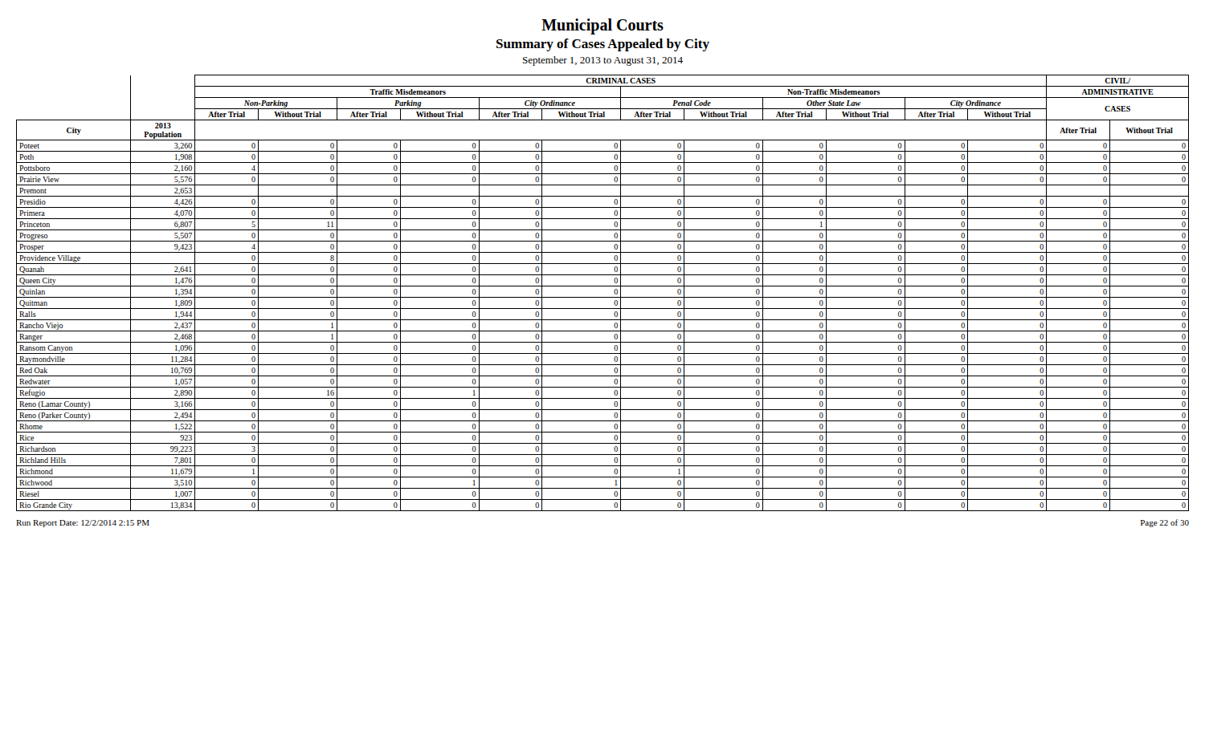Municipal Courts
Summary of Cases Appealed by City
September 1, 2013 to August 31, 2014
| | | CRIMINAL CASES | CIVIL/ |
| --- | --- | --- | --- |
| Traffic Misdemeanors | Non-Traffic Misdemeanors | ADMINISTRATIVE |
| Non-Parking | Parking | City Ordinance | Penal Code | Other State Law | City Ordinance | CASES |
| After Trial | Without Trial | After Trial | Without Trial | After Trial | Without Trial | After Trial | Without Trial | After Trial | Without Trial | After Trial | Without Trial |
| City | 2013 Population | | After Trial | Without Trial |
| Poteet | 3,260 | 0 | 0 | 0 | 0 | 0 | 0 | 0 | 0 | 0 | 0 | 0 | 0 | 0 | 0 |
| Poth | 1,908 | 0 | 0 | 0 | 0 | 0 | 0 | 0 | 0 | 0 | 0 | 0 | 0 | 0 | 0 |
| Pottsboro | 2,160 | 4 | 0 | 0 | 0 | 0 | 0 | 0 | 0 | 0 | 0 | 0 | 0 | 0 | 0 |
| Prairie View | 5,576 | 0 | 0 | 0 | 0 | 0 | 0 | 0 | 0 | 0 | 0 | 0 | 0 | 0 | 0 |
| Premont | 2,653 | | | | | | | | | | | | | | |
| Presidio | 4,426 | 0 | 0 | 0 | 0 | 0 | 0 | 0 | 0 | 0 | 0 | 0 | 0 | 0 | 0 |
| Primera | 4,070 | 0 | 0 | 0 | 0 | 0 | 0 | 0 | 0 | 0 | 0 | 0 | 0 | 0 | 0 |
| Princeton | 6,807 | 5 | 11 | 0 | 0 | 0 | 0 | 0 | 0 | 1 | 0 | 0 | 0 | 0 | 0 |
| Progreso | 5,507 | 0 | 0 | 0 | 0 | 0 | 0 | 0 | 0 | 0 | 0 | 0 | 0 | 0 | 0 |
| Prosper | 9,423 | 4 | 0 | 0 | 0 | 0 | 0 | 0 | 0 | 0 | 0 | 0 | 0 | 0 | 0 |
| Providence Village | | 0 | 8 | 0 | 0 | 0 | 0 | 0 | 0 | 0 | 0 | 0 | 0 | 0 | 0 |
| Quanah | 2,641 | 0 | 0 | 0 | 0 | 0 | 0 | 0 | 0 | 0 | 0 | 0 | 0 | 0 | 0 |
| Queen City | 1,476 | 0 | 0 | 0 | 0 | 0 | 0 | 0 | 0 | 0 | 0 | 0 | 0 | 0 | 0 |
| Quinlan | 1,394 | 0 | 0 | 0 | 0 | 0 | 0 | 0 | 0 | 0 | 0 | 0 | 0 | 0 | 0 |
| Quitman | 1,809 | 0 | 0 | 0 | 0 | 0 | 0 | 0 | 0 | 0 | 0 | 0 | 0 | 0 | 0 |
| Ralls | 1,944 | 0 | 0 | 0 | 0 | 0 | 0 | 0 | 0 | 0 | 0 | 0 | 0 | 0 | 0 |
| Rancho Viejo | 2,437 | 0 | 1 | 0 | 0 | 0 | 0 | 0 | 0 | 0 | 0 | 0 | 0 | 0 | 0 |
| Ranger | 2,468 | 0 | 1 | 0 | 0 | 0 | 0 | 0 | 0 | 0 | 0 | 0 | 0 | 0 | 0 |
| Ransom Canyon | 1,096 | 0 | 0 | 0 | 0 | 0 | 0 | 0 | 0 | 0 | 0 | 0 | 0 | 0 | 0 |
| Raymondville | 11,284 | 0 | 0 | 0 | 0 | 0 | 0 | 0 | 0 | 0 | 0 | 0 | 0 | 0 | 0 |
| Red Oak | 10,769 | 0 | 0 | 0 | 0 | 0 | 0 | 0 | 0 | 0 | 0 | 0 | 0 | 0 | 0 |
| Redwater | 1,057 | 0 | 0 | 0 | 0 | 0 | 0 | 0 | 0 | 0 | 0 | 0 | 0 | 0 | 0 |
| Refugio | 2,890 | 0 | 16 | 0 | 1 | 0 | 0 | 0 | 0 | 0 | 0 | 0 | 0 | 0 | 0 |
| Reno (Lamar County) | 3,166 | 0 | 0 | 0 | 0 | 0 | 0 | 0 | 0 | 0 | 0 | 0 | 0 | 0 | 0 |
| Reno (Parker County) | 2,494 | 0 | 0 | 0 | 0 | 0 | 0 | 0 | 0 | 0 | 0 | 0 | 0 | 0 | 0 |
| Rhome | 1,522 | 0 | 0 | 0 | 0 | 0 | 0 | 0 | 0 | 0 | 0 | 0 | 0 | 0 | 0 |
| Rice | 923 | 0 | 0 | 0 | 0 | 0 | 0 | 0 | 0 | 0 | 0 | 0 | 0 | 0 | 0 |
| Richardson | 99,223 | 3 | 0 | 0 | 0 | 0 | 0 | 0 | 0 | 0 | 0 | 0 | 0 | 0 | 0 |
| Richland Hills | 7,801 | 0 | 0 | 0 | 0 | 0 | 0 | 0 | 0 | 0 | 0 | 0 | 0 | 0 | 0 |
| Richmond | 11,679 | 1 | 0 | 0 | 0 | 0 | 0 | 1 | 0 | 0 | 0 | 0 | 0 | 0 | 0 |
| Richwood | 3,510 | 0 | 0 | 0 | 1 | 0 | 1 | 0 | 0 | 0 | 0 | 0 | 0 | 0 | 0 |
| Riesel | 1,007 | 0 | 0 | 0 | 0 | 0 | 0 | 0 | 0 | 0 | 0 | 0 | 0 | 0 | 0 |
| Rio Grande City | 13,834 | 0 | 0 | 0 | 0 | 0 | 0 | 0 | 0 | 0 | 0 | 0 | 0 | 0 | 0 |
Run Report Date: 12/2/2014 2:15 PM Page 22 of 30